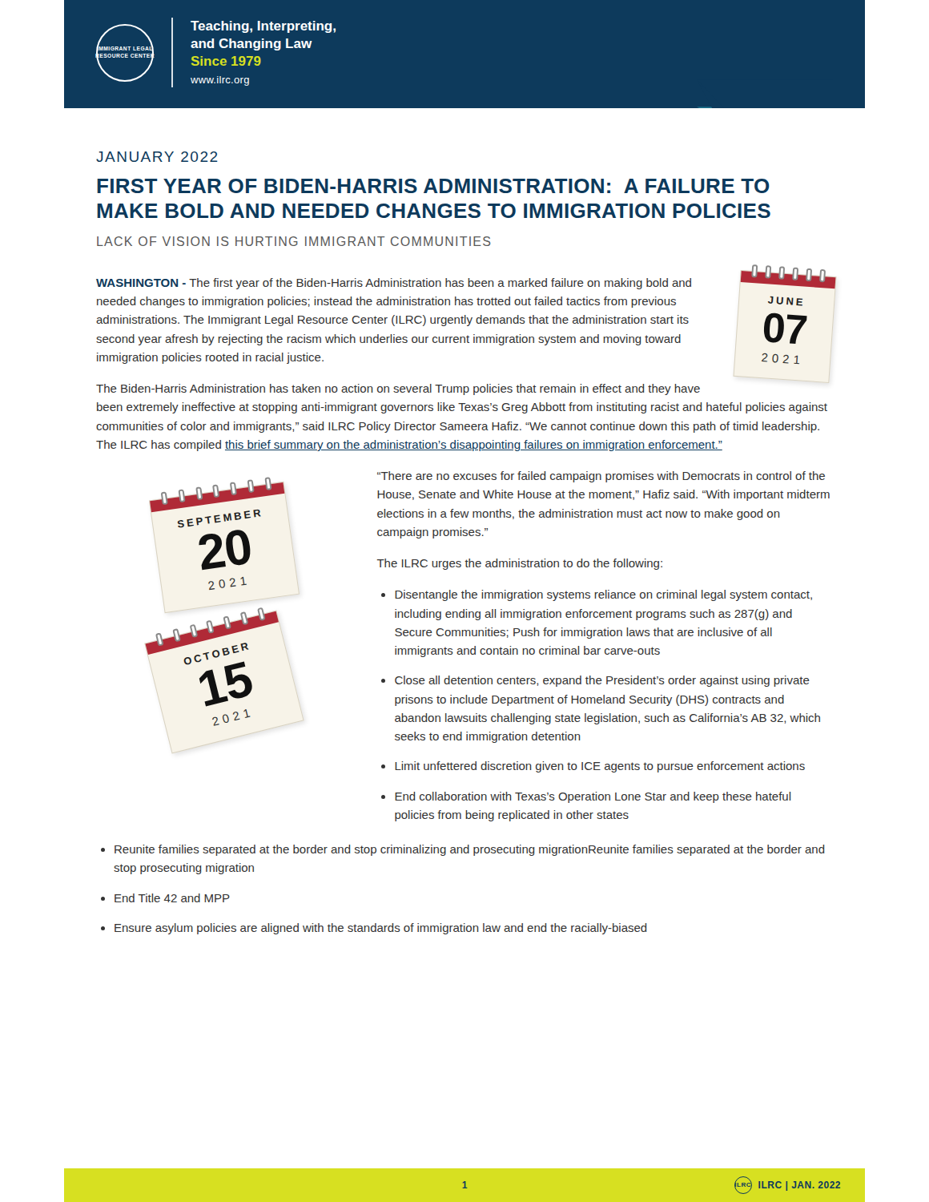Immigrant Legal
Resource Center
Teaching, Interpreting,
and Changing Law
Since 1979 www.ilrc.org
January 2022
First Year of Biden-Harris Administration: A Failure to Make Bold and Needed Changes to Immigration Policies
Lack of Vision is Hurting Immigrant Communities
June
07
2021
WASHINGTON - The first year of the Biden-Harris Administration has been a marked failure on making bold and needed changes to immigration policies; instead the administration has trotted out failed tactics from previous administrations. The Immigrant Legal Resource Center (ILRC) urgently demands that the administration start its second year afresh by rejecting the racism which underlies our current immigration system and moving toward immigration policies rooted in racial justice.
The Biden-Harris Administration has taken no action on several Trump policies that remain in effect and they have been extremely ineffective at stopping anti-immigrant governors like Texas’s Greg Abbott from instituting racist and hateful policies against communities of color and immigrants,” said ILRC Policy Director Sameera Hafiz. “We cannot continue down this path of timid leadership. The ILRC has compiled this brief summary on the administration’s disappointing failures on immigration enforcement.”
September
20
2021
October
15
2021
“There are no excuses for failed campaign promises with Democrats in control of the House, Senate and White House at the moment,” Hafiz said. “With important midterm elections in a few months, the administration must act now to make good on campaign promises.”
The ILRC urges the administration to do the following:
Disentangle the immigration systems reliance on criminal legal system contact, including ending all immigration enforcement programs such as 287(g) and Secure Communities; Push for immigration laws that are inclusive of all immigrants and contain no criminal bar carve-outs
Close all detention centers, expand the President’s order against using private prisons to include Department of Homeland Security (DHS) contracts and abandon lawsuits challenging state legislation, such as California’s AB 32, which seeks to end immigration detention
Limit unfettered discretion given to ICE agents to pursue enforcement actions
End collaboration with Texas’s Operation Lone Star and keep these hateful policies from being replicated in other states
Reunite families separated at the border and stop criminalizing and prosecuting migrationReunite families separated at the border and stop prosecuting migration
End Title 42 and MPP
Ensure asylum policies are aligned with the standards of immigration law and end the racially-biased
1
ILRC
ILRC | JAN. 2022